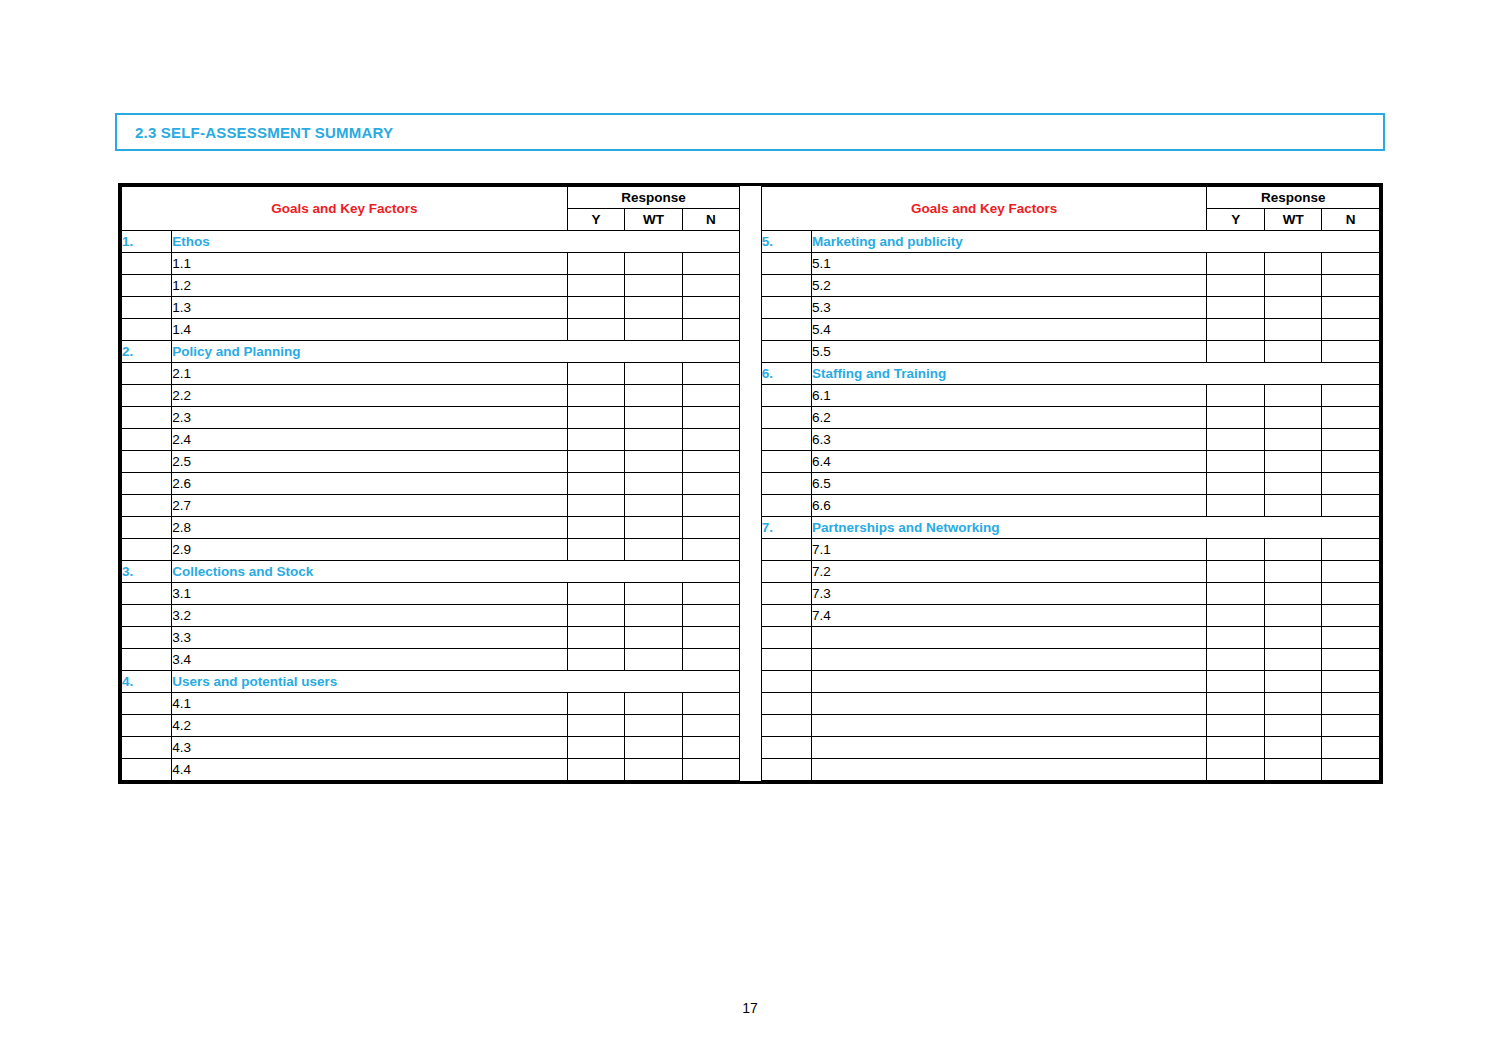2.3 SELF-ASSESSMENT SUMMARY
| Goals and Key Factors | Response | | Goals and Key Factors | Response |
| Y | WT | N | Y | WT | N |
| 1. | Ethos | | 5. | Marketing and publicity |
| | 1.1 | | | | | | 5.1 | | | |
| | 1.2 | | | | | | 5.2 | | | |
| | 1.3 | | | | | | 5.3 | | | |
| | 1.4 | | | | | | 5.4 | | | |
| 2. | Policy and Planning | | | 5.5 | | | |
| | 2.1 | | | | | 6. | Staffing and Training |
| | 2.2 | | | | | | 6.1 | | | |
| | 2.3 | | | | | | 6.2 | | | |
| | 2.4 | | | | | | 6.3 | | | |
| | 2.5 | | | | | | 6.4 | | | |
| | 2.6 | | | | | | 6.5 | | | |
| | 2.7 | | | | | | 6.6 | | | |
| | 2.8 | | | | | 7. | Partnerships and Networking |
| | 2.9 | | | | | | 7.1 | | | |
| 3. | Collections and Stock | | | 7.2 | | | |
| | 3.1 | | | | | | 7.3 | | | |
| | 3.2 | | | | | | 7.4 | | | |
| | 3.3 | | | | | | | | | |
| | 3.4 | | | | | | | | | |
| 4. | Users and potential users | | | | | | |
| | 4.1 | | | | | | | | | |
| | 4.2 | | | | | | | | | |
| | 4.3 | | | | | | | | | |
| | 4.4 | | | | | | | | | |
17